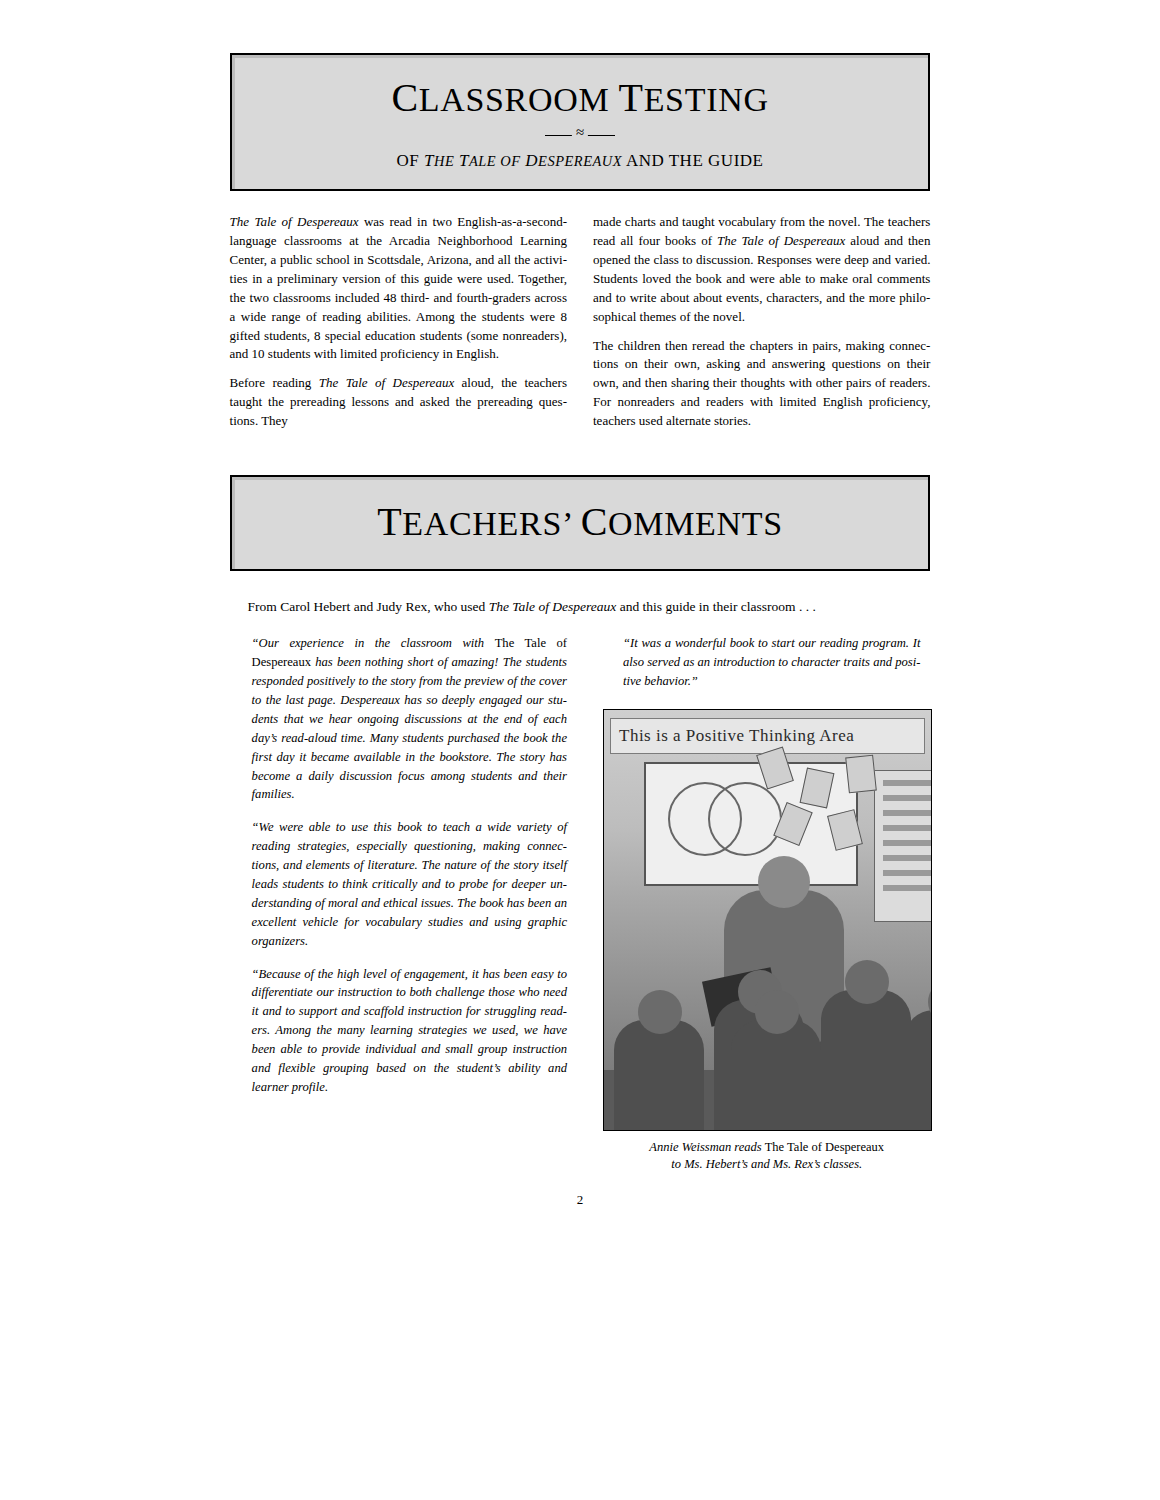CLASSROOM TESTING
OF THE TALE OF DESPEREAUX AND THE GUIDE
The Tale of Despereaux was read in two English-as-a-second-language classrooms at the Arcadia Neighborhood Learning Center, a public school in Scottsdale, Arizona, and all the activities in a preliminary version of this guide were used. Together, the two classrooms included 48 third- and fourth-graders across a wide range of reading abilities. Among the students were 8 gifted students, 8 special education students (some nonreaders), and 10 students with limited proficiency in English.
Before reading The Tale of Despereaux aloud, the teachers taught the prereading lessons and asked the prereading questions. They
made charts and taught vocabulary from the novel. The teachers read all four books of The Tale of Despereaux aloud and then opened the class to discussion. Responses were deep and varied. Students loved the book and were able to make oral comments and to write about about events, characters, and the more philosophical themes of the novel.
The children then reread the chapters in pairs, making connections on their own, asking and answering questions on their own, and then sharing their thoughts with other pairs of readers. For nonreaders and readers with limited English proficiency, teachers used alternate stories.
TEACHERS’ COMMENTS
From Carol Hebert and Judy Rex, who used The Tale of Despereaux and this guide in their classroom . . .
“Our experience in the classroom with The Tale of Despereaux has been nothing short of amazing! The students responded positively to the story from the preview of the cover to the last page. Despereaux has so deeply engaged our students that we hear ongoing discussions at the end of each day’s read-aloud time. Many students purchased the book the first day it became available in the bookstore. The story has become a daily discussion focus among students and their families.
“We were able to use this book to teach a wide variety of reading strategies, especially questioning, making connections, and elements of literature. The nature of the story itself leads students to think critically and to probe for deeper understanding of moral and ethical issues. The book has been an excellent vehicle for vocabulary studies and using graphic organizers.
“Because of the high level of engagement, it has been easy to differentiate our instruction to both challenge those who need it and to support and scaffold instruction for struggling readers. Among the many learning strategies we used, we have been able to provide individual and small group instruction and flexible grouping based on the student’s ability and learner profile.
“It was a wonderful book to start our reading program. It also served as an introduction to character traits and positive behavior.”
This is a Positive Thinking Area
Annie Weissman reads The Tale of Despereaux
to Ms. Hebert’s and Ms. Rex’s classes.
2